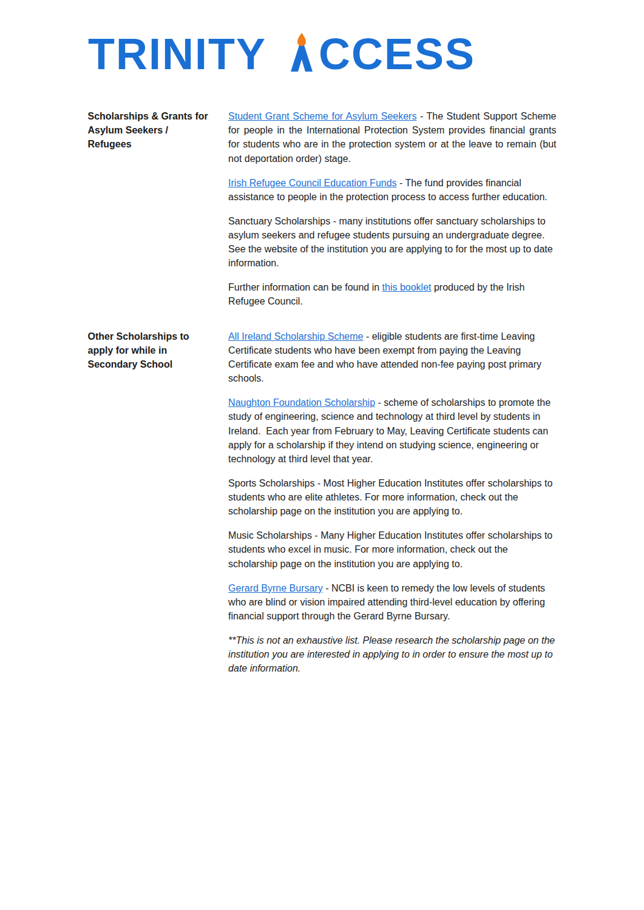TRINITY ACCESS TRINITY CCESS
| Scholarships & Grants for Asylum Seekers / Refugees | Student Grant Scheme for Asylum Seekers - The Student Support Scheme for people in the International Protection System provides financial grants for students who are in the protection system or at the leave to remain (but not deportation order) stage. Irish Refugee Council Education Funds - The fund provides financial assistance to people in the protection process to access further education. Sanctuary Scholarships - many institutions offer sanctuary scholarships to asylum seekers and refugee students pursuing an undergraduate degree. See the website of the institution you are applying to for the most up to date information. Further information can be found in this booklet produced by the Irish Refugee Council. |
| Other Scholarships to apply for while in Secondary School | All Ireland Scholarship Scheme - eligible students are first-time Leaving Certificate students who have been exempt from paying the Leaving Certificate exam fee and who have attended non-fee paying post primary schools. Naughton Foundation Scholarship - scheme of scholarships to promote the study of engineering, science and technology at third level by students in Ireland. Each year from February to May, Leaving Certificate students can apply for a scholarship if they intend on studying science, engineering or technology at third level that year. Sports Scholarships - Most Higher Education Institutes offer scholarships to students who are elite athletes. For more information, check out the scholarship page on the institution you are applying to. Music Scholarships - Many Higher Education Institutes offer scholarships to students who excel in music. For more information, check out the scholarship page on the institution you are applying to. Gerard Byrne Bursary - NCBI is keen to remedy the low levels of students who are blind or vision impaired attending third-level education by offering financial support through the Gerard Byrne Bursary. **This is not an exhaustive list. Please research the scholarship page on the institution you are interested in applying to in order to ensure the most up to date information. |